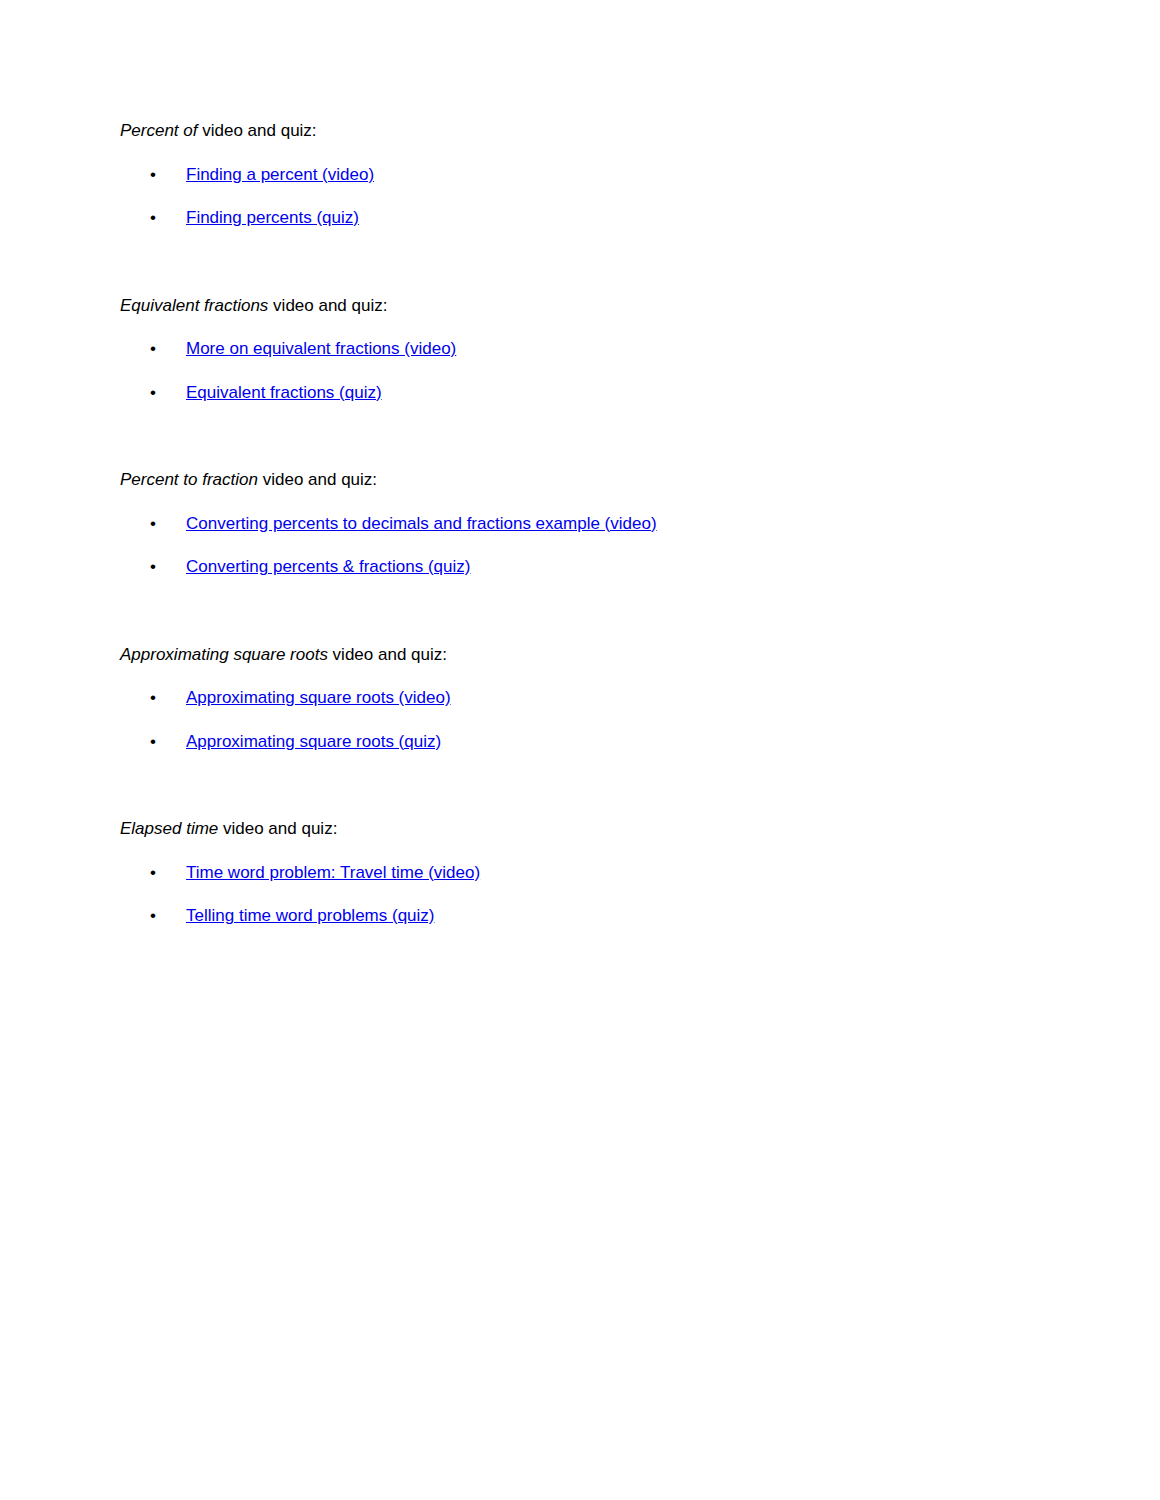Percent of video and quiz:
Finding a percent (video)
Finding percents (quiz)
Equivalent fractions video and quiz:
More on equivalent fractions (video)
Equivalent fractions (quiz)
Percent to fraction video and quiz:
Converting percents to decimals and fractions example (video)
Converting percents & fractions (quiz)
Approximating square roots video and quiz:
Approximating square roots (video)
Approximating square roots (quiz)
Elapsed time video and quiz:
Time word problem: Travel time (video)
Telling time word problems (quiz)